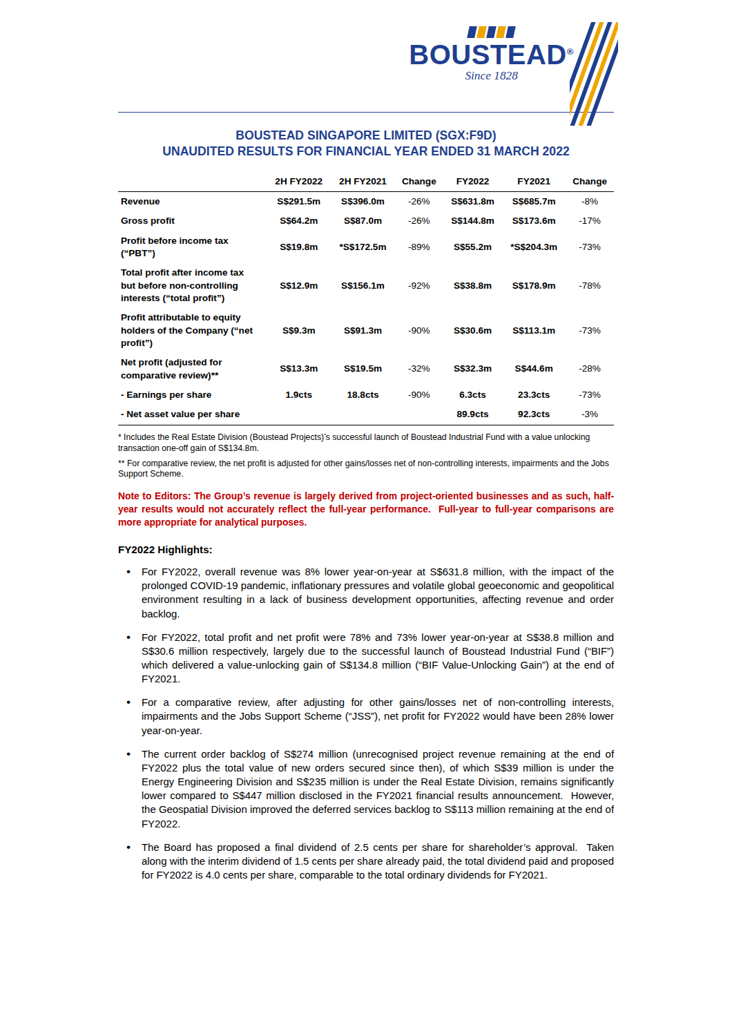BOUSTEAD®
Since 1828
BOUSTEAD SINGAPORE LIMITED (SGX:F9D)
UNAUDITED RESULTS FOR FINANCIAL YEAR ENDED 31 MARCH 2022
| | 2H FY2022 | 2H FY2021 | Change | FY2022 | FY2021 | Change |
| --- | --- | --- | --- | --- | --- | --- |
| Revenue | S$291.5m | S$396.0m | -26% | S$631.8m | S$685.7m | -8% |
| Gross profit | S$64.2m | S$87.0m | -26% | S$144.8m | S$173.6m | -17% |
| Profit before income tax (“PBT”) | S$19.8m | *S$172.5m | -89% | S$55.2m | *S$204.3m | -73% |
| Total profit after income tax but before non-controlling interests (“total profit”) | S$12.9m | S$156.1m | -92% | S$38.8m | S$178.9m | -78% |
| Profit attributable to equity holders of the Company (“net profit”) | S$9.3m | S$91.3m | -90% | S$30.6m | S$113.1m | -73% |
| Net profit (adjusted for comparative review)** | S$13.3m | S$19.5m | -32% | S$32.3m | S$44.6m | -28% |
| - Earnings per share | 1.9cts | 18.8cts | -90% | 6.3cts | 23.3cts | -73% |
| - Net asset value per share | | | | 89.9cts | 92.3cts | -3% |
* Includes the Real Estate Division (Boustead Projects)’s successful launch of Boustead Industrial Fund with a value unlocking transaction one-off gain of S$134.8m.
** For comparative review, the net profit is adjusted for other gains/losses net of non-controlling interests, impairments and the Jobs Support Scheme.
Note to Editors: The Group’s revenue is largely derived from project-oriented businesses and as such, half-year results would not accurately reflect the full-year performance. Full-year to full-year comparisons are more appropriate for analytical purposes.
FY2022 Highlights:
For FY2022, overall revenue was 8% lower year-on-year at S$631.8 million, with the impact of the prolonged COVID-19 pandemic, inflationary pressures and volatile global geoeconomic and geopolitical environment resulting in a lack of business development opportunities, affecting revenue and order backlog.
For FY2022, total profit and net profit were 78% and 73% lower year-on-year at S$38.8 million and S$30.6 million respectively, largely due to the successful launch of Boustead Industrial Fund (“BIF”) which delivered a value-unlocking gain of S$134.8 million (“BIF Value-Unlocking Gain”) at the end of FY2021.
For a comparative review, after adjusting for other gains/losses net of non-controlling interests, impairments and the Jobs Support Scheme (“JSS”), net profit for FY2022 would have been 28% lower year-on-year.
The current order backlog of S$274 million (unrecognised project revenue remaining at the end of FY2022 plus the total value of new orders secured since then), of which S$39 million is under the Energy Engineering Division and S$235 million is under the Real Estate Division, remains significantly lower compared to S$447 million disclosed in the FY2021 financial results announcement. However, the Geospatial Division improved the deferred services backlog to S$113 million remaining at the end of FY2022.
The Board has proposed a final dividend of 2.5 cents per share for shareholder’s approval. Taken along with the interim dividend of 1.5 cents per share already paid, the total dividend paid and proposed for FY2022 is 4.0 cents per share, comparable to the total ordinary dividends for FY2021.